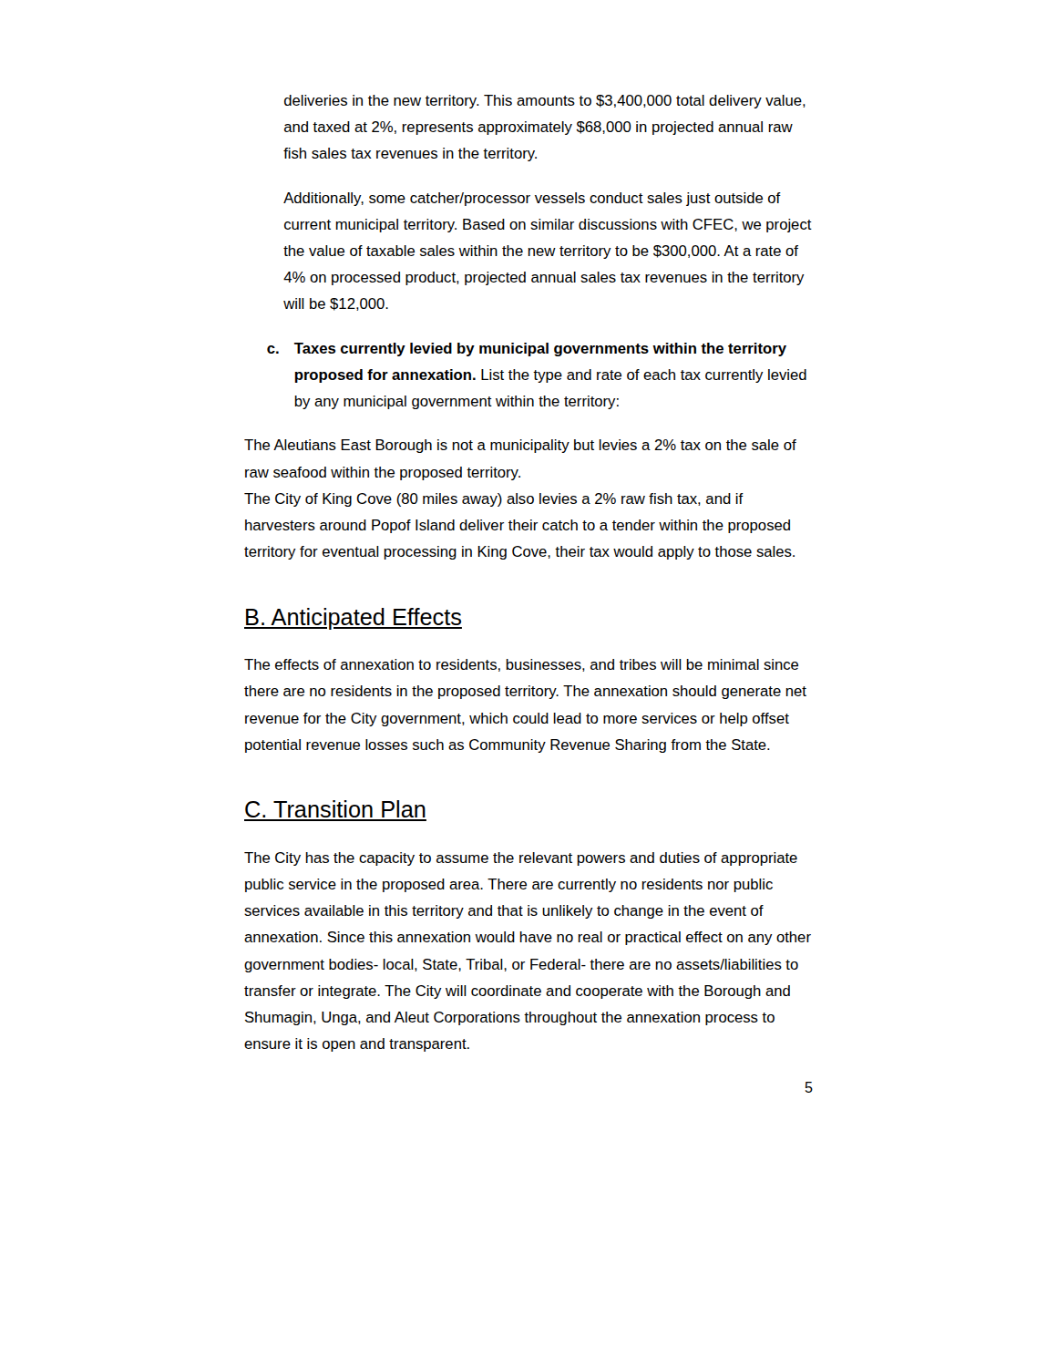deliveries in the new territory. This amounts to $3,400,000 total delivery value, and taxed at 2%, represents approximately $68,000 in projected annual raw fish sales tax revenues in the territory.
Additionally, some catcher/processor vessels conduct sales just outside of current municipal territory. Based on similar discussions with CFEC, we project the value of taxable sales within the new territory to be $300,000. At a rate of 4% on processed product, projected annual sales tax revenues in the territory will be $12,000.
Taxes currently levied by municipal governments within the territory proposed for annexation. List the type and rate of each tax currently levied by any municipal government within the territory:
The Aleutians East Borough is not a municipality but levies a 2% tax on the sale of raw seafood within the proposed territory.
The City of King Cove (80 miles away) also levies a 2% raw fish tax, and if harvesters around Popof Island deliver their catch to a tender within the proposed territory for eventual processing in King Cove, their tax would apply to those sales.
B. Anticipated Effects
The effects of annexation to residents, businesses, and tribes will be minimal since there are no residents in the proposed territory. The annexation should generate net revenue for the City government, which could lead to more services or help offset potential revenue losses such as Community Revenue Sharing from the State.
C. Transition Plan
The City has the capacity to assume the relevant powers and duties of appropriate public service in the proposed area. There are currently no residents nor public services available in this territory and that is unlikely to change in the event of annexation. Since this annexation would have no real or practical effect on any other government bodies- local, State, Tribal, or Federal- there are no assets/liabilities to transfer or integrate. The City will coordinate and cooperate with the Borough and Shumagin, Unga, and Aleut Corporations throughout the annexation process to ensure it is open and transparent.
5